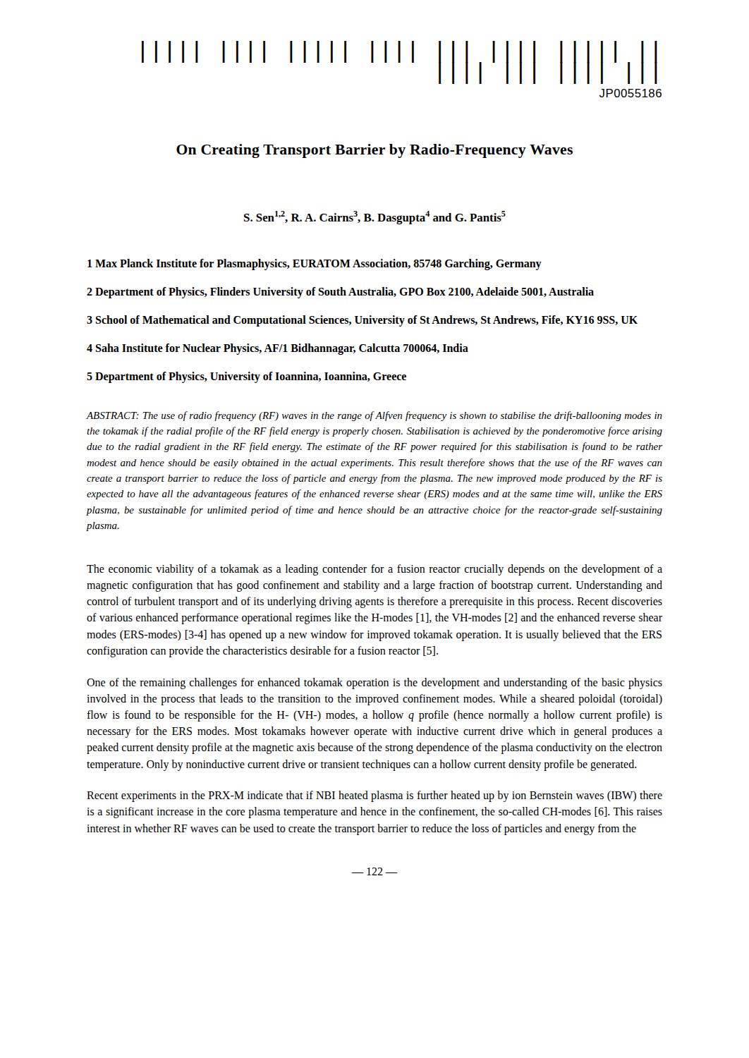||||| |||| ||||| |||| ||| |||| ||||| || |||| ||| |||| ||| JP0055186
On Creating Transport Barrier by Radio-Frequency Waves
S. Sen1,2, R. A. Cairns3, B. Dasgupta4 and G. Pantis5
1 Max Planck Institute for Plasmaphysics, EURATOM Association, 85748 Garching, Germany
2 Department of Physics, Flinders University of South Australia, GPO Box 2100, Adelaide 5001, Australia
3 School of Mathematical and Computational Sciences, University of St Andrews, St Andrews, Fife, KY16 9SS, UK
4 Saha Institute for Nuclear Physics, AF/1 Bidhannagar, Calcutta 700064, India
5 Department of Physics, University of Ioannina, Ioannina, Greece
ABSTRACT: The use of radio frequency (RF) waves in the range of Alfven frequency is shown to stabilise the drift-ballooning modes in the tokamak if the radial profile of the RF field energy is properly chosen. Stabilisation is achieved by the ponderomotive force arising due to the radial gradient in the RF field energy. The estimate of the RF power required for this stabilisation is found to be rather modest and hence should be easily obtained in the actual experiments. This result therefore shows that the use of the RF waves can create a transport barrier to reduce the loss of particle and energy from the plasma. The new improved mode produced by the RF is expected to have all the advantageous features of the enhanced reverse shear (ERS) modes and at the same time will, unlike the ERS plasma, be sustainable for unlimited period of time and hence should be an attractive choice for the reactor-grade self-sustaining plasma.
The economic viability of a tokamak as a leading contender for a fusion reactor crucially depends on the development of a magnetic configuration that has good confinement and stability and a large fraction of bootstrap current. Understanding and control of turbulent transport and of its underlying driving agents is therefore a prerequisite in this process. Recent discoveries of various enhanced performance operational regimes like the H-modes [1], the VH-modes [2] and the enhanced reverse shear modes (ERS-modes) [3-4] has opened up a new window for improved tokamak operation. It is usually believed that the ERS configuration can provide the characteristics desirable for a fusion reactor [5].
One of the remaining challenges for enhanced tokamak operation is the development and understanding of the basic physics involved in the process that leads to the transition to the improved confinement modes. While a sheared poloidal (toroidal) flow is found to be responsible for the H- (VH-) modes, a hollow q profile (hence normally a hollow current profile) is necessary for the ERS modes. Most tokamaks however operate with inductive current drive which in general produces a peaked current density profile at the magnetic axis because of the strong dependence of the plasma conductivity on the electron temperature. Only by noninductive current drive or transient techniques can a hollow current density profile be generated.
Recent experiments in the PRX-M indicate that if NBI heated plasma is further heated up by ion Bernstein waves (IBW) there is a significant increase in the core plasma temperature and hence in the confinement, the so-called CH-modes [6]. This raises interest in whether RF waves can be used to create the transport barrier to reduce the loss of particles and energy from the
— 122 —